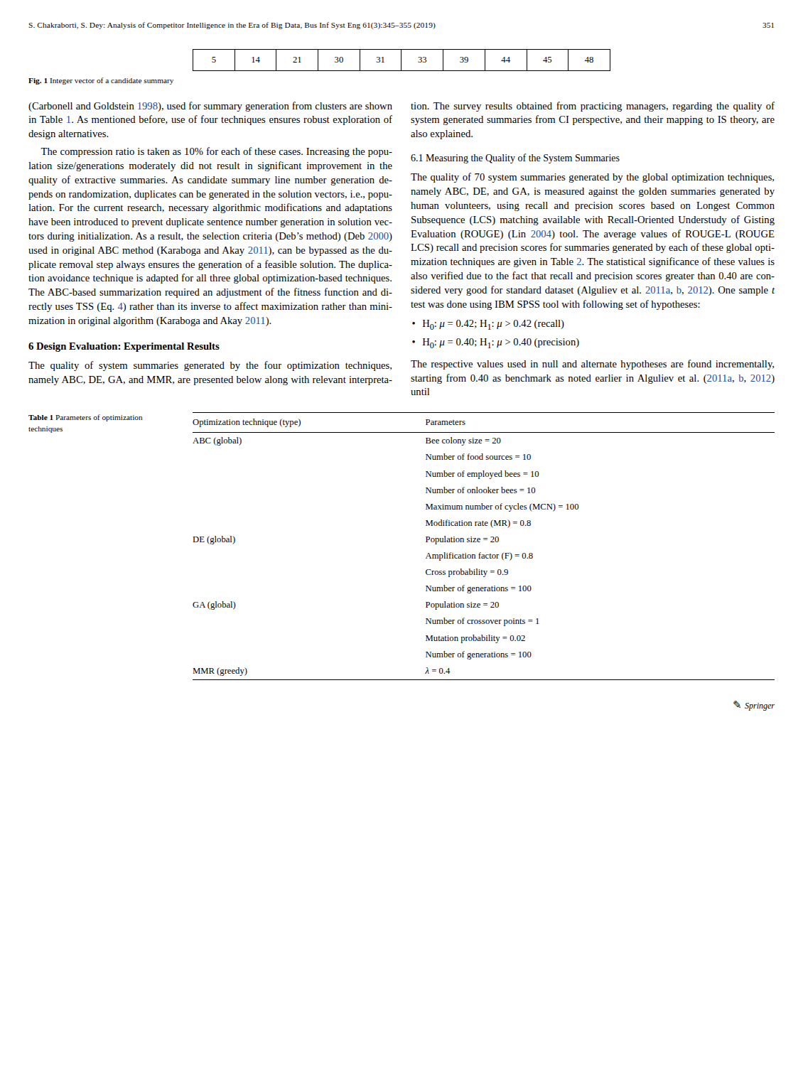S. Chakraborti, S. Dey: Analysis of Competitor Intelligence in the Era of Big Data, Bus Inf Syst Eng 61(3):345–355 (2019) 351
| 5 | 14 | 21 | 30 | 31 | 33 | 39 | 44 | 45 | 48 |
Fig. 1 Integer vector of a candidate summary
(Carbonell and Goldstein 1998), used for summary generation from clusters are shown in Table 1. As mentioned before, use of four techniques ensures robust exploration of design alternatives.
The compression ratio is taken as 10% for each of these cases. Increasing the population size/generations moderately did not result in significant improvement in the quality of extractive summaries. As candidate summary line number generation depends on randomization, duplicates can be generated in the solution vectors, i.e., population. For the current research, necessary algorithmic modifications and adaptations have been introduced to prevent duplicate sentence number generation in solution vectors during initialization. As a result, the selection criteria (Deb’s method) (Deb 2000) used in original ABC method (Karaboga and Akay 2011), can be bypassed as the duplicate removal step always ensures the generation of a feasible solution. The duplication avoidance technique is adapted for all three global optimization-based techniques. The ABC-based summarization required an adjustment of the fitness function and directly uses TSS (Eq. 4) rather than its inverse to affect maximization rather than minimization in original algorithm (Karaboga and Akay 2011).
6 Design Evaluation: Experimental Results
The quality of system summaries generated by the four optimization techniques, namely ABC, DE, GA, and MMR, are presented below along with relevant interpretation. The survey results obtained from practicing managers, regarding the quality of system generated summaries from CI perspective, and their mapping to IS theory, are also explained.
6.1 Measuring the Quality of the System Summaries
The quality of 70 system summaries generated by the global optimization techniques, namely ABC, DE, and GA, is measured against the golden summaries generated by human volunteers, using recall and precision scores based on Longest Common Subsequence (LCS) matching available with Recall-Oriented Understudy of Gisting Evaluation (ROUGE) (Lin 2004) tool. The average values of ROUGE-L (ROUGE LCS) recall and precision scores for summaries generated by each of these global optimization techniques are given in Table 2. The statistical significance of these values is also verified due to the fact that recall and precision scores greater than 0.40 are considered very good for standard dataset (Alguliev et al. 2011a, b, 2012). One sample t test was done using IBM SPSS tool with following set of hypotheses:
H0: μ = 0.42; H1: μ > 0.42 (recall)
H0: μ = 0.40; H1: μ > 0.40 (precision)
The respective values used in null and alternate hypotheses are found incrementally, starting from 0.40 as benchmark as noted earlier in Alguliev et al. (2011a, b, 2012) until
Table 1 Parameters of optimization techniques
| Optimization technique (type) | Parameters |
| --- | --- |
| ABC (global) | Bee colony size = 20 |
| | Number of food sources = 10 |
| | Number of employed bees = 10 |
| | Number of onlooker bees = 10 |
| | Maximum number of cycles (MCN) = 100 |
| | Modification rate (MR) = 0.8 |
| DE (global) | Population size = 20 |
| | Amplification factor (F) = 0.8 |
| | Cross probability = 0.9 |
| | Number of generations = 100 |
| GA (global) | Population size = 20 |
| | Number of crossover points = 1 |
| | Mutation probability = 0.02 |
| | Number of generations = 100 |
| MMR (greedy) | λ = 0.4 |
✎Springer